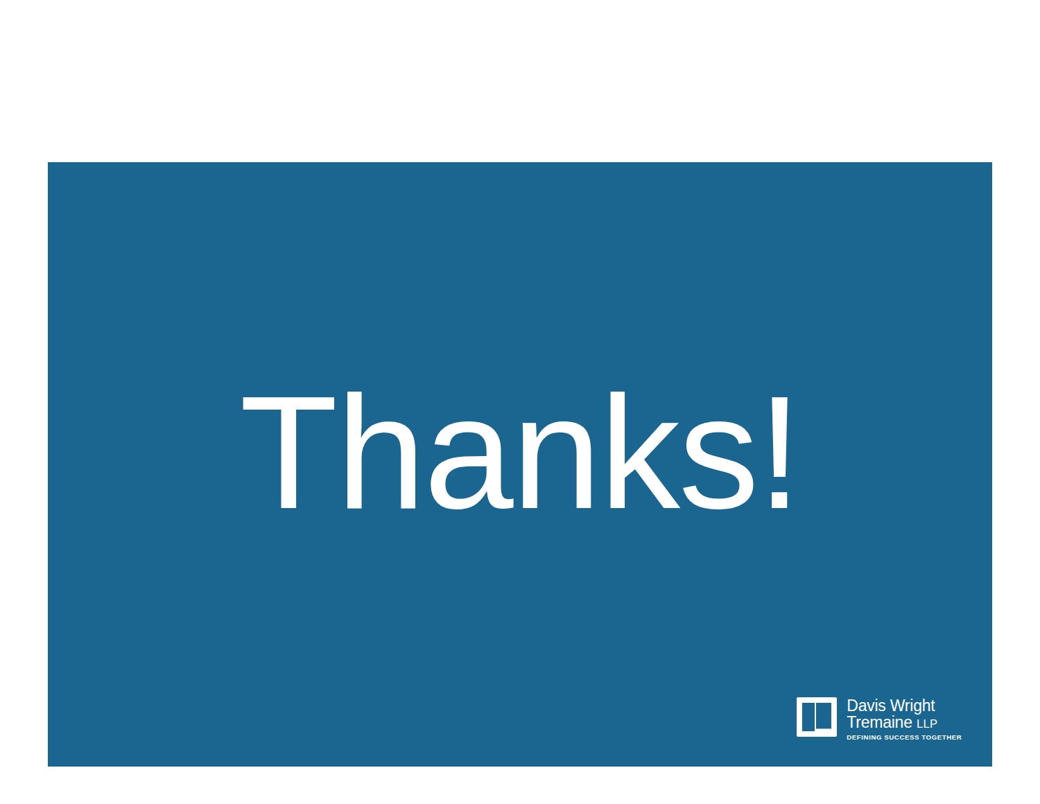Thanks!
Davis Wright
Tremaine LLP
DEFINING SUCCESS TOGETHER